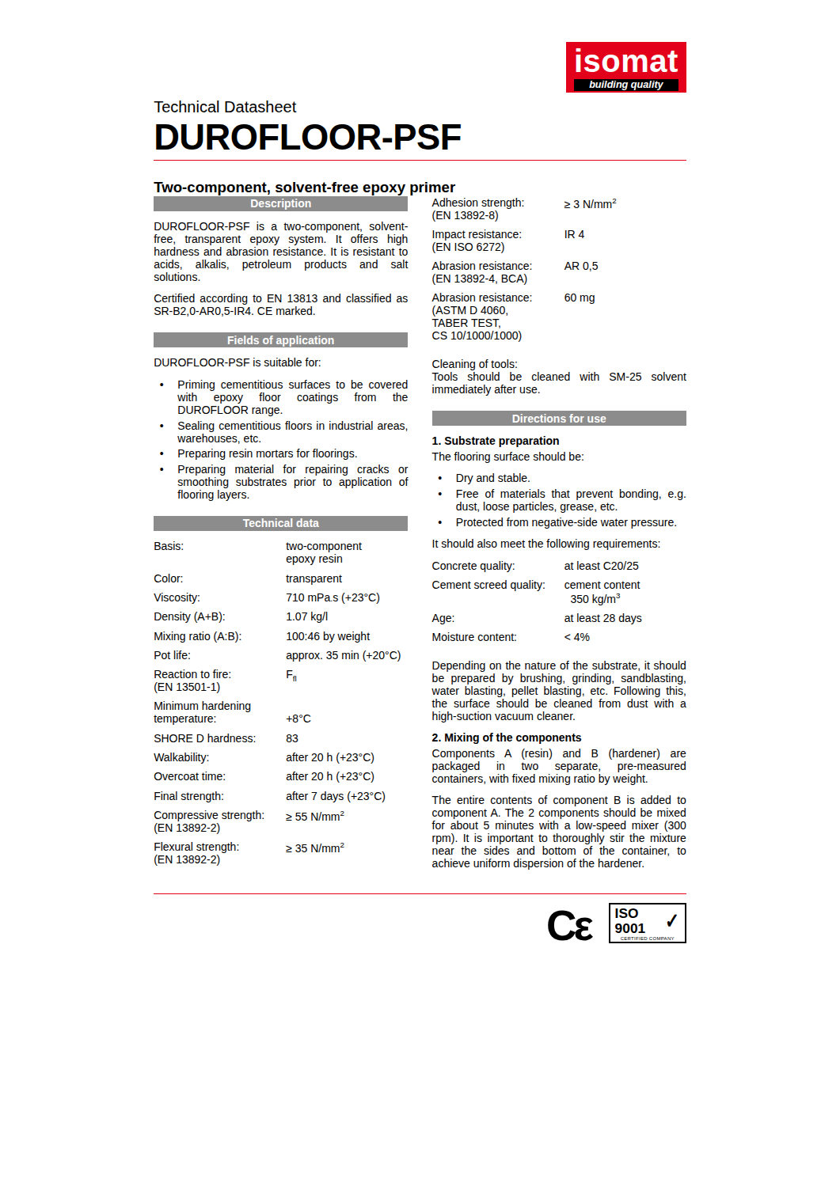isomat building quality
Technical Datasheet
DUROFLOOR-PSF
Two-component, solvent-free epoxy primer
Description
DUROFLOOR-PSF is a two-component, solvent-free, transparent epoxy system. It offers high hardness and abrasion resistance. It is resistant to acids, alkalis, petroleum products and salt solutions.
Certified according to EN 13813 and classified as SR-B2,0-AR0,5-IR4. CE marked.
Fields of application
DUROFLOOR-PSF is suitable for:
Priming cementitious surfaces to be covered with epoxy floor coatings from the DUROFLOOR range.
Sealing cementitious floors in industrial areas, warehouses, etc.
Preparing resin mortars for floorings.
Preparing material for repairing cracks or smoothing substrates prior to application of flooring layers.
Technical data
| Basis: | two-component epoxy resin |
| Color: | transparent |
| Viscosity: | 710 mPa . s (+23°C) |
| Density (A+B): | 1.07 kg/l |
| Mixing ratio (A:B): | 100:46 by weight |
| Pot life: | approx. 35 min (+20°C) |
| Reaction to fire: (EN 13501-1) | F fl |
| Minimum hardening temperature: | +8°C |
| SHORE D hardness: | 83 |
| Walkability: | after 20 h (+23°C) |
| Overcoat time: | after 20 h (+23°C) |
| Final strength: | after 7 days (+23°C) |
| Compressive strength: (EN 13892-2) | ≥ 55 N/mm 2 |
| Flexural strength: (EN 13892-2) | ≥ 35 N/mm 2 |
| Adhesion strength: (EN 13892-8) | ≥ 3 N/mm 2 |
| Impact resistance: (EN ISO 6272) | IR 4 |
| Abrasion resistance: (EN 13892-4, BCA) | AR 0,5 |
| Abrasion resistance: (ASTM D 4060, TABER TEST, CS 10/1000/1000) | 60 mg |
Cleaning of tools:
Tools should be cleaned with SM-25 solvent immediately after use.
Directions for use
1. Substrate preparation
The flooring surface should be:
Dry and stable.
Free of materials that prevent bonding, e.g. dust, loose particles, grease, etc.
Protected from negative-side water pressure.
It should also meet the following requirements:
| Concrete quality: | at least C20/25 |
| Cement screed quality: | cement content 350 kg/m 3 |
| Age: | at least 28 days |
| Moisture content: | < 4% |
Depending on the nature of the substrate, it should be prepared by brushing, grinding, sandblasting, water blasting, pellet blasting, etc. Following this, the surface should be cleaned from dust with a high-suction vacuum cleaner.
2. Mixing of the components
Components A (resin) and B (hardener) are packaged in two separate, pre-measured containers, with fixed mixing ratio by weight.
The entire contents of component B is added to component A. The 2 components should be mixed for about 5 minutes with a low-speed mixer (300 rpm). It is important to thoroughly stir the mixture near the sides and bottom of the container, to achieve uniform dispersion of the hardener.
Cε
✓ ISO 9001 CERTIFIED COMPANY